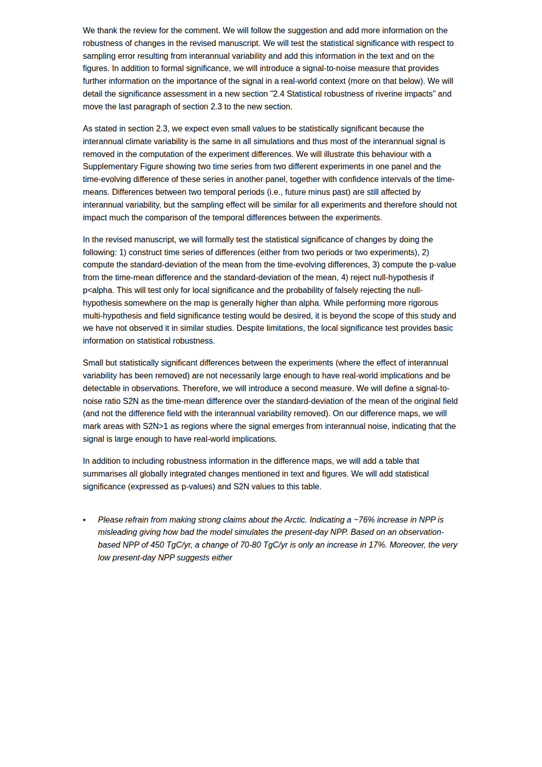We thank the review for the comment. We will follow the suggestion and add more information on the robustness of changes in the revised manuscript. We will test the statistical significance with respect to sampling error resulting from interannual variability and add this information in the text and on the figures. In addition to formal significance, we will introduce a signal-to-noise measure that provides further information on the importance of the signal in a real-world context (more on that below). We will detail the significance assessment in a new section "2.4 Statistical robustness of riverine impacts" and move the last paragraph of section 2.3 to the new section.
As stated in section 2.3, we expect even small values to be statistically significant because the interannual climate variability is the same in all simulations and thus most of the interannual signal is removed in the computation of the experiment differences. We will illustrate this behaviour with a Supplementary Figure showing two time series from two different experiments in one panel and the time-evolving difference of these series in another panel, together with confidence intervals of the time-means. Differences between two temporal periods (i.e., future minus past) are still affected by interannual variability, but the sampling effect will be similar for all experiments and therefore should not impact much the comparison of the temporal differences between the experiments.
In the revised manuscript, we will formally test the statistical significance of changes by doing the following: 1) construct time series of differences (either from two periods or two experiments), 2) compute the standard-deviation of the mean from the time-evolving differences, 3) compute the p-value from the time-mean difference and the standard-deviation of the mean, 4) reject null-hypothesis if p<alpha. This will test only for local significance and the probability of falsely rejecting the null-hypothesis somewhere on the map is generally higher than alpha. While performing more rigorous multi-hypothesis and field significance testing would be desired, it is beyond the scope of this study and we have not observed it in similar studies. Despite limitations, the local significance test provides basic information on statistical robustness.
Small but statistically significant differences between the experiments (where the effect of interannual variability has been removed) are not necessarily large enough to have real-world implications and be detectable in observations. Therefore, we will introduce a second measure. We will define a signal-to-noise ratio S2N as the time-mean difference over the standard-deviation of the mean of the original field (and not the difference field with the interannual variability removed). On our difference maps, we will mark areas with S2N>1 as regions where the signal emerges from interannual noise, indicating that the signal is large enough to have real-world implications.
In addition to including robustness information in the difference maps, we will add a table that summarises all globally integrated changes mentioned in text and figures. We will add statistical significance (expressed as p-values) and S2N values to this table.
•
Please refrain from making strong claims about the Arctic. Indicating a ~76% increase in NPP is misleading giving how bad the model simulates the present-day NPP. Based on an observation-based NPP of 450 TgC/yr, a change of 70-80 TgC/yr is only an increase in 17%. Moreover, the very low present-day NPP suggests either